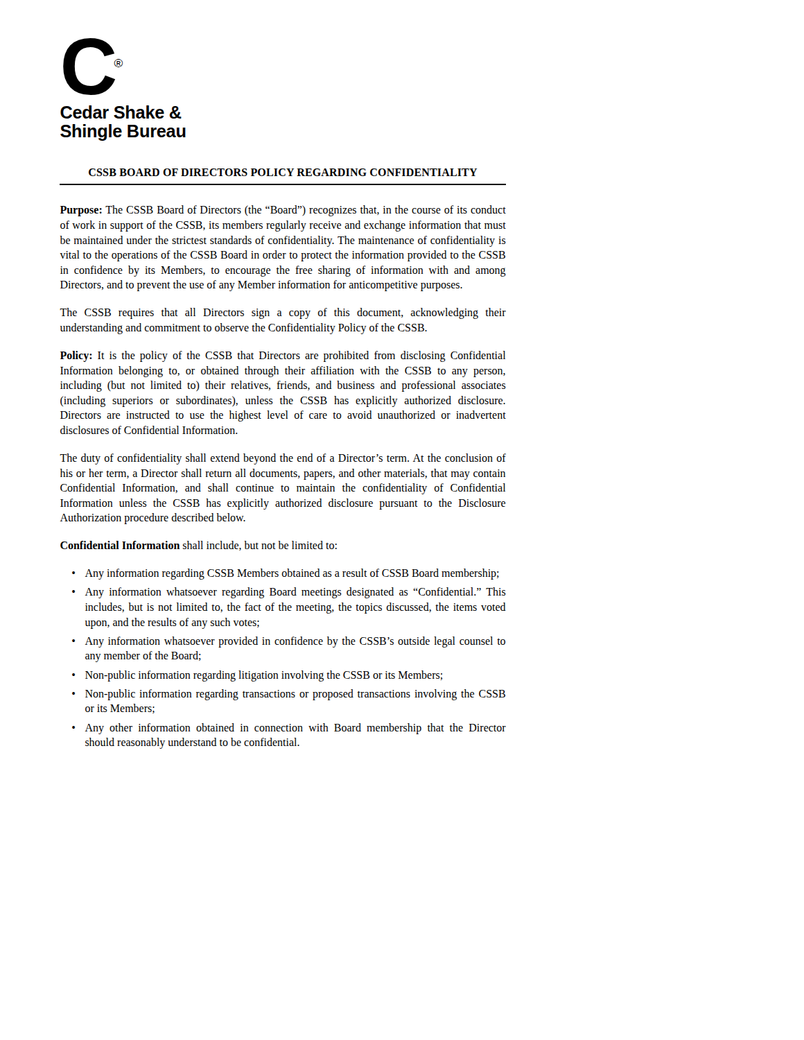C®
Cedar Shake &
Shingle Bureau
CSSB BOARD OF DIRECTORS POLICY REGARDING CONFIDENTIALITY
Purpose: The CSSB Board of Directors (the “Board”) recognizes that, in the course of its conduct of work in support of the CSSB, its members regularly receive and exchange information that must be maintained under the strictest standards of confidentiality. The maintenance of confidentiality is vital to the operations of the CSSB Board in order to protect the information provided to the CSSB in confidence by its Members, to encourage the free sharing of information with and among Directors, and to prevent the use of any Member information for anticompetitive purposes.
The CSSB requires that all Directors sign a copy of this document, acknowledging their understanding and commitment to observe the Confidentiality Policy of the CSSB.
Policy: It is the policy of the CSSB that Directors are prohibited from disclosing Confidential Information belonging to, or obtained through their affiliation with the CSSB to any person, including (but not limited to) their relatives, friends, and business and professional associates (including superiors or subordinates), unless the CSSB has explicitly authorized disclosure. Directors are instructed to use the highest level of care to avoid unauthorized or inadvertent disclosures of Confidential Information.
The duty of confidentiality shall extend beyond the end of a Director’s term. At the conclusion of his or her term, a Director shall return all documents, papers, and other materials, that may contain Confidential Information, and shall continue to maintain the confidentiality of Confidential Information unless the CSSB has explicitly authorized disclosure pursuant to the Disclosure Authorization procedure described below.
Confidential Information shall include, but not be limited to:
Any information regarding CSSB Members obtained as a result of CSSB Board membership;
Any information whatsoever regarding Board meetings designated as “Confidential.” This includes, but is not limited to, the fact of the meeting, the topics discussed, the items voted upon, and the results of any such votes;
Any information whatsoever provided in confidence by the CSSB’s outside legal counsel to any member of the Board;
Non-public information regarding litigation involving the CSSB or its Members;
Non-public information regarding transactions or proposed transactions involving the CSSB or its Members;
Any other information obtained in connection with Board membership that the Director should reasonably understand to be confidential.